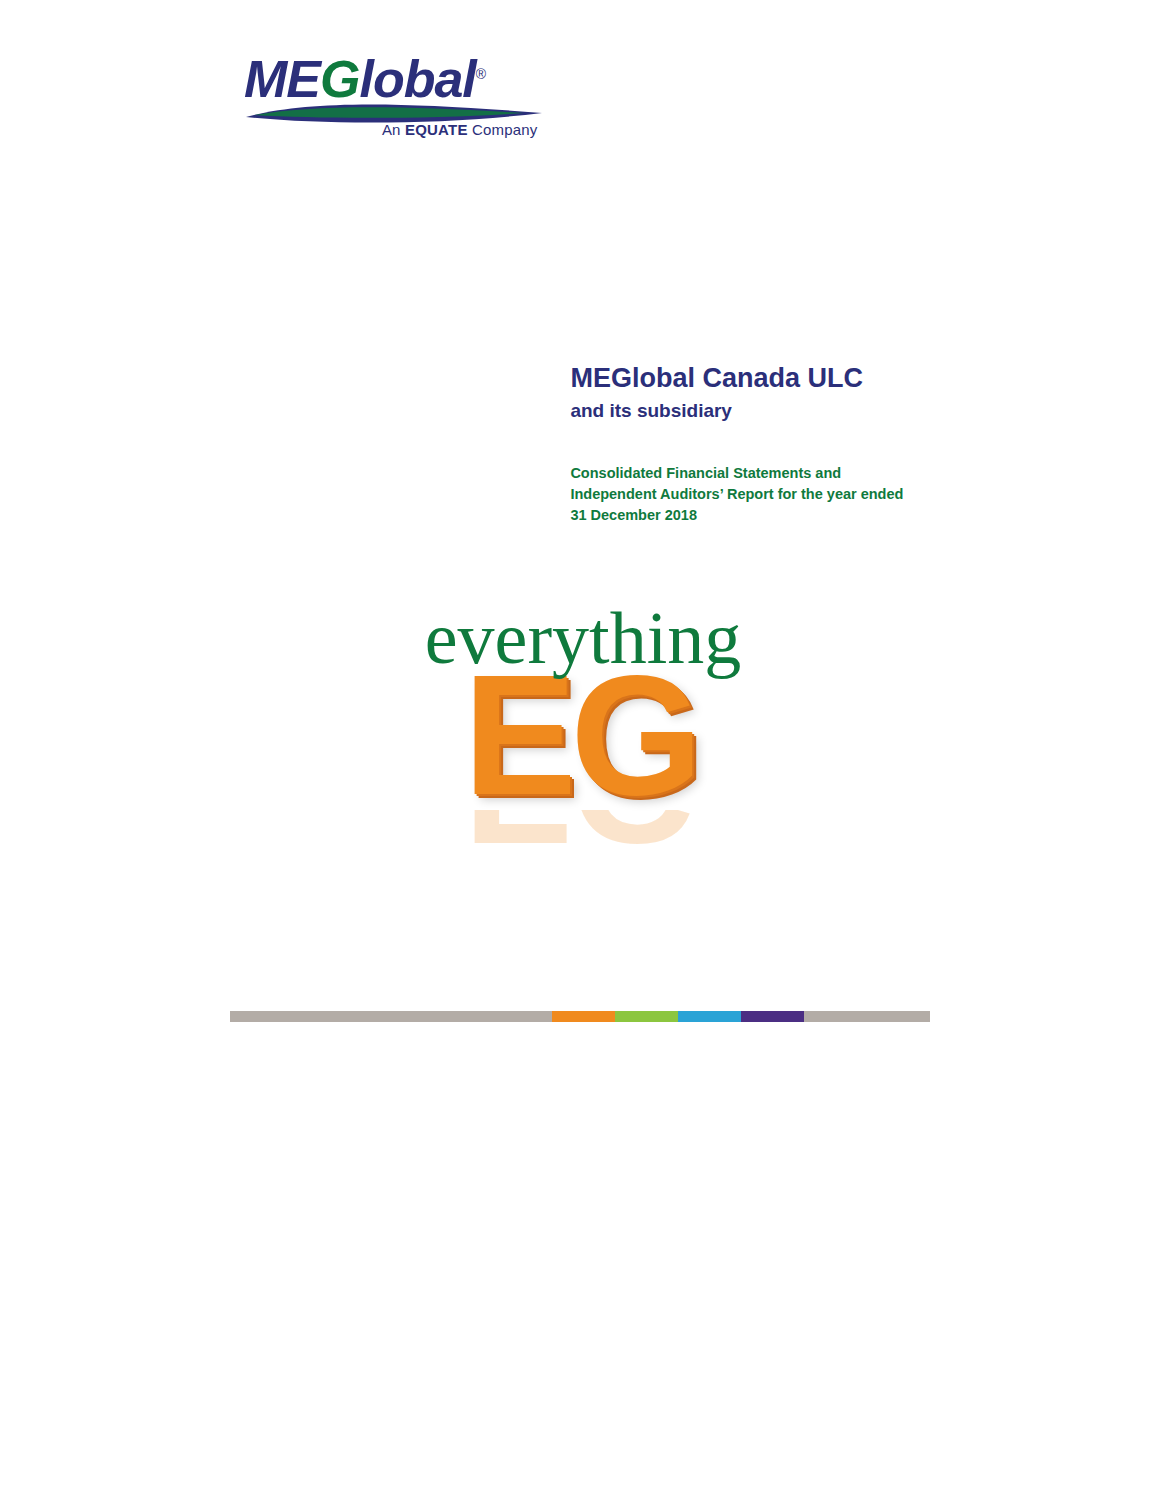ME Global®
An EQUATE Company
MEGlobal Canada ULC
and its subsidiary
Consolidated Financial Statements and Independent Auditors’ Report for the year ended 31 December 2018
everything EG
EG